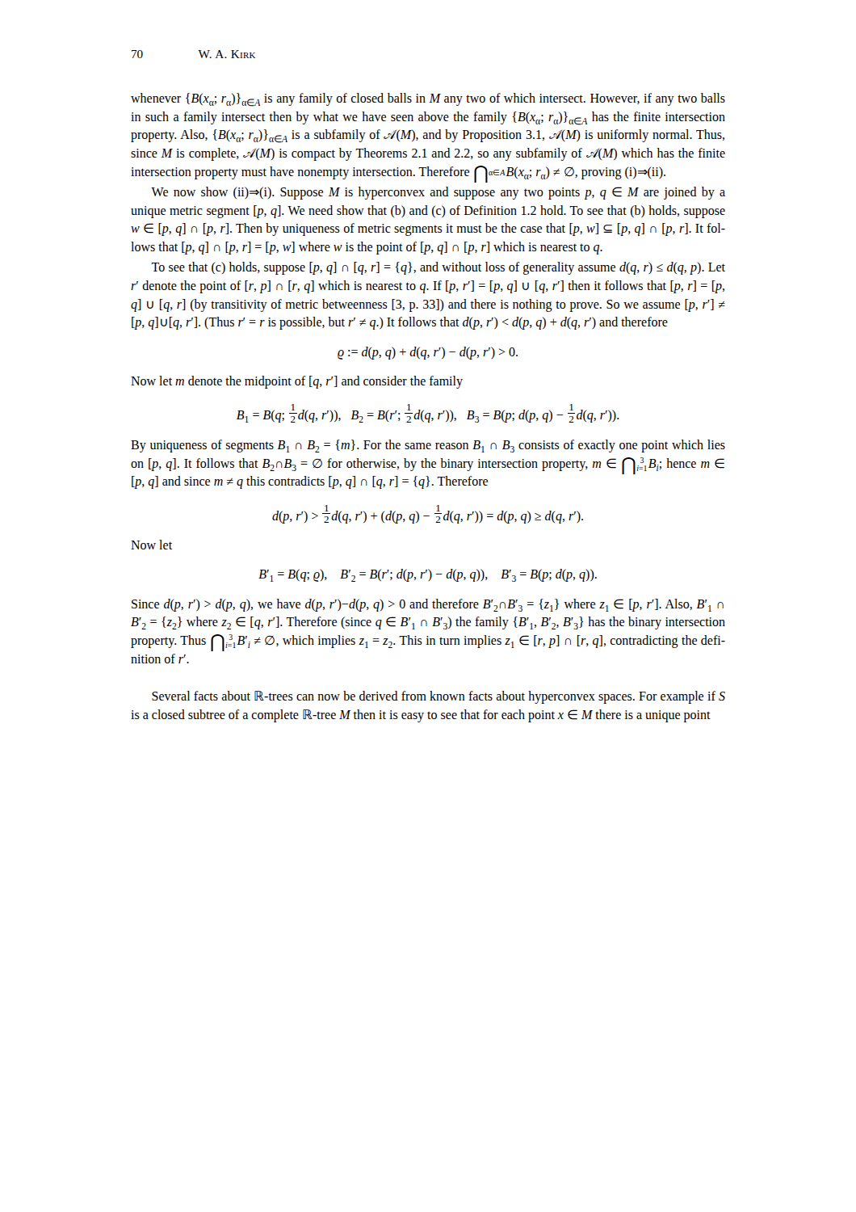70 W. A. Kirk
whenever {B(xα; rα)}α∈A is any family of closed balls in M any two of which intersect. However, if any two balls in such a family intersect then by what we have seen above the family {B(xα; rα)}α∈A has the finite intersection property. Also, {B(xα; rα)}α∈A is a subfamily of 𝒜(M), and by Proposition 3.1, 𝒜(M) is uniformly normal. Thus, since M is complete, 𝒜(M) is compact by Theorems 2.1 and 2.2, so any subfamily of 𝒜(M) which has the finite intersection property must have nonempty intersection. Therefore ⋂α∈A B(xα; rα) ≠ ∅, proving (i)⇒(ii).
We now show (ii)⇒(i). Suppose M is hyperconvex and suppose any two points p, q ∈ M are joined by a unique metric segment [p, q]. We need show that (b) and (c) of Definition 1.2 hold. To see that (b) holds, suppose w ∈ [p, q] ∩ [p, r]. Then by uniqueness of metric segments it must be the case that [p, w] ⊆ [p, q] ∩ [p, r]. It follows that [p, q] ∩ [p, r] = [p, w] where w is the point of [p, q] ∩ [p, r] which is nearest to q.
To see that (c) holds, suppose [p, q] ∩ [q, r] = {q}, and without loss of generality assume d(q, r) ≤ d(q, p). Let r′ denote the point of [r, p] ∩ [r, q] which is nearest to q. If [p, r′] = [p, q] ∪ [q, r′] then it follows that [p, r] = [p, q] ∪ [q, r] (by transitivity of metric betweenness [3, p. 33]) and there is nothing to prove. So we assume [p, r′] ≠ [p, q]∪[q, r′]. (Thus r′ = r is possible, but r′ ≠ q.) It follows that d(p, r′) < d(p, q) + d(q, r′) and therefore
ϱ := d(p, q) + d(q, r′) − d(p, r′) > 0.
Now let m denote the midpoint of [q, r′] and consider the family
B1 = B(q; 12 d(q, r′)), B2 = B(r′; 12 d(q, r′)), B3 = B(p; d(p, q) − 12 d(q, r′)).
By uniqueness of segments B1 ∩ B2 = {m}. For the same reason B1 ∩ B3 consists of exactly one point which lies on [p, q]. It follows that B2∩B3 = ∅ for otherwise, by the binary intersection property, m ∈ ⋂3 i=1 Bi; hence m ∈ [p, q] and since m ≠ q this contradicts [p, q] ∩ [q, r] = {q}. Therefore
d(p, r′) > 12 d(q, r′) + (d(p, q) − 12 d(q, r′)) = d(p, q) ≥ d(q, r′).
Now let
B′1 = B(q; ϱ), B′2 = B(r′; d(p, r′) − d(p, q)), B′3 = B(p; d(p, q)).
Since d(p, r′) > d(p, q), we have d(p, r′)−d(p, q) > 0 and therefore B′2∩B′3 = {z1} where z1 ∈ [p, r′]. Also, B′1 ∩ B′2 = {z2} where z2 ∈ [q, r′]. Therefore (since q ∈ B′1 ∩ B′3) the family {B′1, B′2, B′3} has the binary intersection property. Thus ⋂3 i=1 B′i ≠ ∅, which implies z1 = z2. This in turn implies z1 ∈ [r, p] ∩ [r, q], contradicting the definition of r′.
Several facts about ℝ-trees can now be derived from known facts about hyperconvex spaces. For example if S is a closed subtree of a complete ℝ-tree M then it is easy to see that for each point x ∈ M there is a unique point